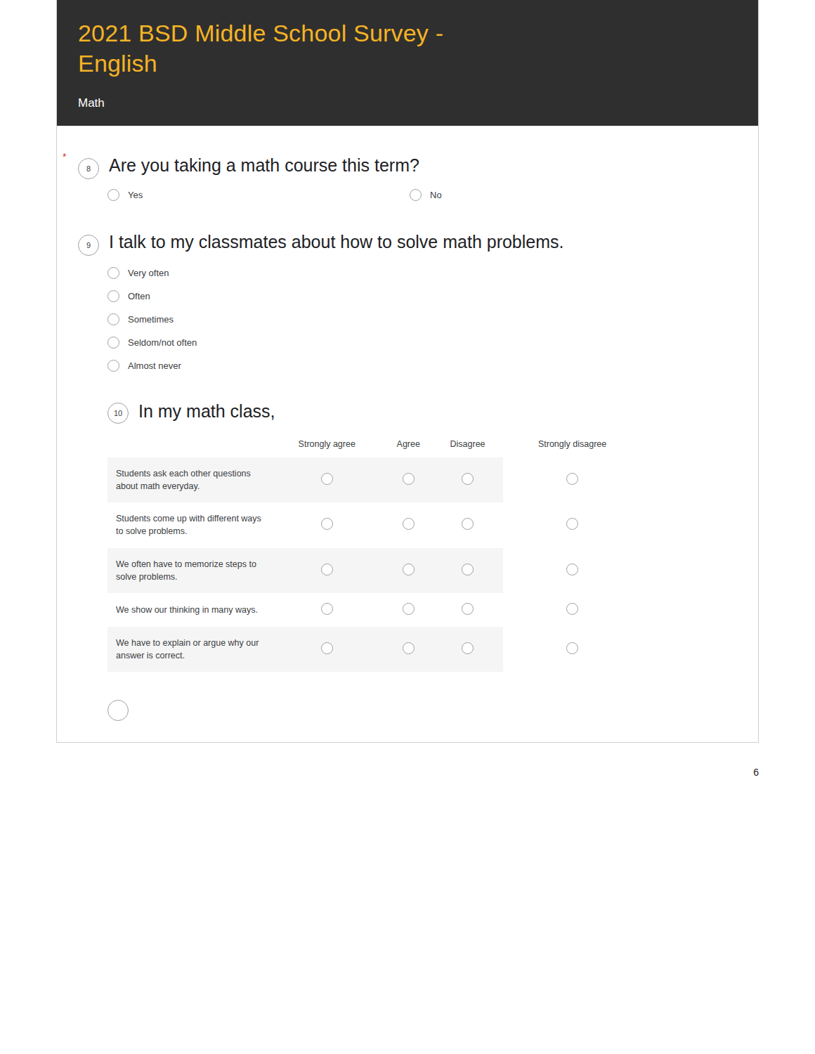2021 BSD Middle School Survey -
English
Math
*
8
Are you taking a math course this term?
Yes
No
9
I talk to my classmates about how to solve math problems.
Very often
Often
Sometimes
Seldom/not often
Almost never
10
In my math class,
| | Strongly agree | Agree | Disagree | Strongly disagree |
| --- | --- | --- | --- | --- |
| Students ask each other questions about math everyday. | | | | |
| Students come up with different ways to solve problems. | | | | |
| We often have to memorize steps to solve problems. | | | | |
| We show our thinking in many ways. | | | | |
| We have to explain or argue why our answer is correct. | | | | |
6